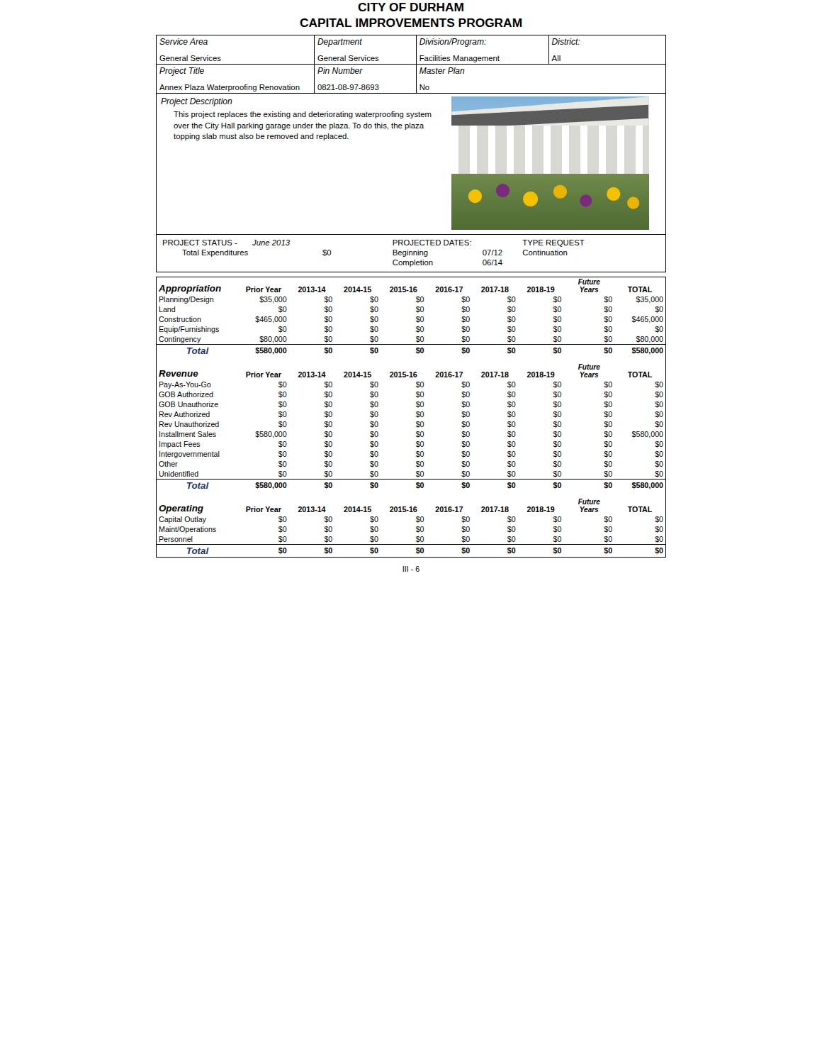CITY OF DURHAM
CAPITAL IMPROVEMENTS PROGRAM
| Service Area General Services | Department General Services | Division/Program: Facilities Management | District: All |
| Project Title Annex Plaza Waterproofing Renovation | Pin Number 0821-08-97-8693 | Master Plan No |
| / Project Description This project replaces the existing and deteriorating waterproofing system over the City Hall parking garage under the plaza. To do this, the plaza topping slab must also be removed and replaced. / / |
| / PROJECT STATUS - / June 2013 / / PROJECTED DATES: / / TYPE REQUEST / / / Total Expenditures / / $0 / Beginning / 07/12 / Continuation / / / / / / Completion / 06/14 / / / |
| Appropriation | Prior Year | 2013-14 | 2014-15 | 2015-16 | 2016-17 | 2017-18 | 2018-19 | Future Years | TOTAL |
| --- | --- | --- | --- | --- | --- | --- | --- | --- | --- |
| Planning/Design | $35,000 | $0 | $0 | $0 | $0 | $0 | $0 | $0 | $35,000 |
| Land | $0 | $0 | $0 | $0 | $0 | $0 | $0 | $0 | $0 |
| Construction | $465,000 | $0 | $0 | $0 | $0 | $0 | $0 | $0 | $465,000 |
| Equip/Furnishings | $0 | $0 | $0 | $0 | $0 | $0 | $0 | $0 | $0 |
| Contingency | $80,000 | $0 | $0 | $0 | $0 | $0 | $0 | $0 | $80,000 |
| Total | $580,000 | $0 | $0 | $0 | $0 | $0 | $0 | $0 | $580,000 |
| Revenue | Prior Year | 2013-14 | 2014-15 | 2015-16 | 2016-17 | 2017-18 | 2018-19 | Future Years | TOTAL |
| Pay-As-You-Go | $0 | $0 | $0 | $0 | $0 | $0 | $0 | $0 | $0 |
| GOB Authorized | $0 | $0 | $0 | $0 | $0 | $0 | $0 | $0 | $0 |
| GOB Unauthorize | $0 | $0 | $0 | $0 | $0 | $0 | $0 | $0 | $0 |
| Rev Authorized | $0 | $0 | $0 | $0 | $0 | $0 | $0 | $0 | $0 |
| Rev Unauthorized | $0 | $0 | $0 | $0 | $0 | $0 | $0 | $0 | $0 |
| Installment Sales | $580,000 | $0 | $0 | $0 | $0 | $0 | $0 | $0 | $580,000 |
| Impact Fees | $0 | $0 | $0 | $0 | $0 | $0 | $0 | $0 | $0 |
| Intergovernmental | $0 | $0 | $0 | $0 | $0 | $0 | $0 | $0 | $0 |
| Other | $0 | $0 | $0 | $0 | $0 | $0 | $0 | $0 | $0 |
| Unidentified | $0 | $0 | $0 | $0 | $0 | $0 | $0 | $0 | $0 |
| Total | $580,000 | $0 | $0 | $0 | $0 | $0 | $0 | $0 | $580,000 |
| Operating | Prior Year | 2013-14 | 2014-15 | 2015-16 | 2016-17 | 2017-18 | 2018-19 | Future Years | TOTAL |
| Capital Outlay | $0 | $0 | $0 | $0 | $0 | $0 | $0 | $0 | $0 |
| Maint/Operations | $0 | $0 | $0 | $0 | $0 | $0 | $0 | $0 | $0 |
| Personnel | $0 | $0 | $0 | $0 | $0 | $0 | $0 | $0 | $0 |
| Total | $0 | $0 | $0 | $0 | $0 | $0 | $0 | $0 | $0 |
III - 6